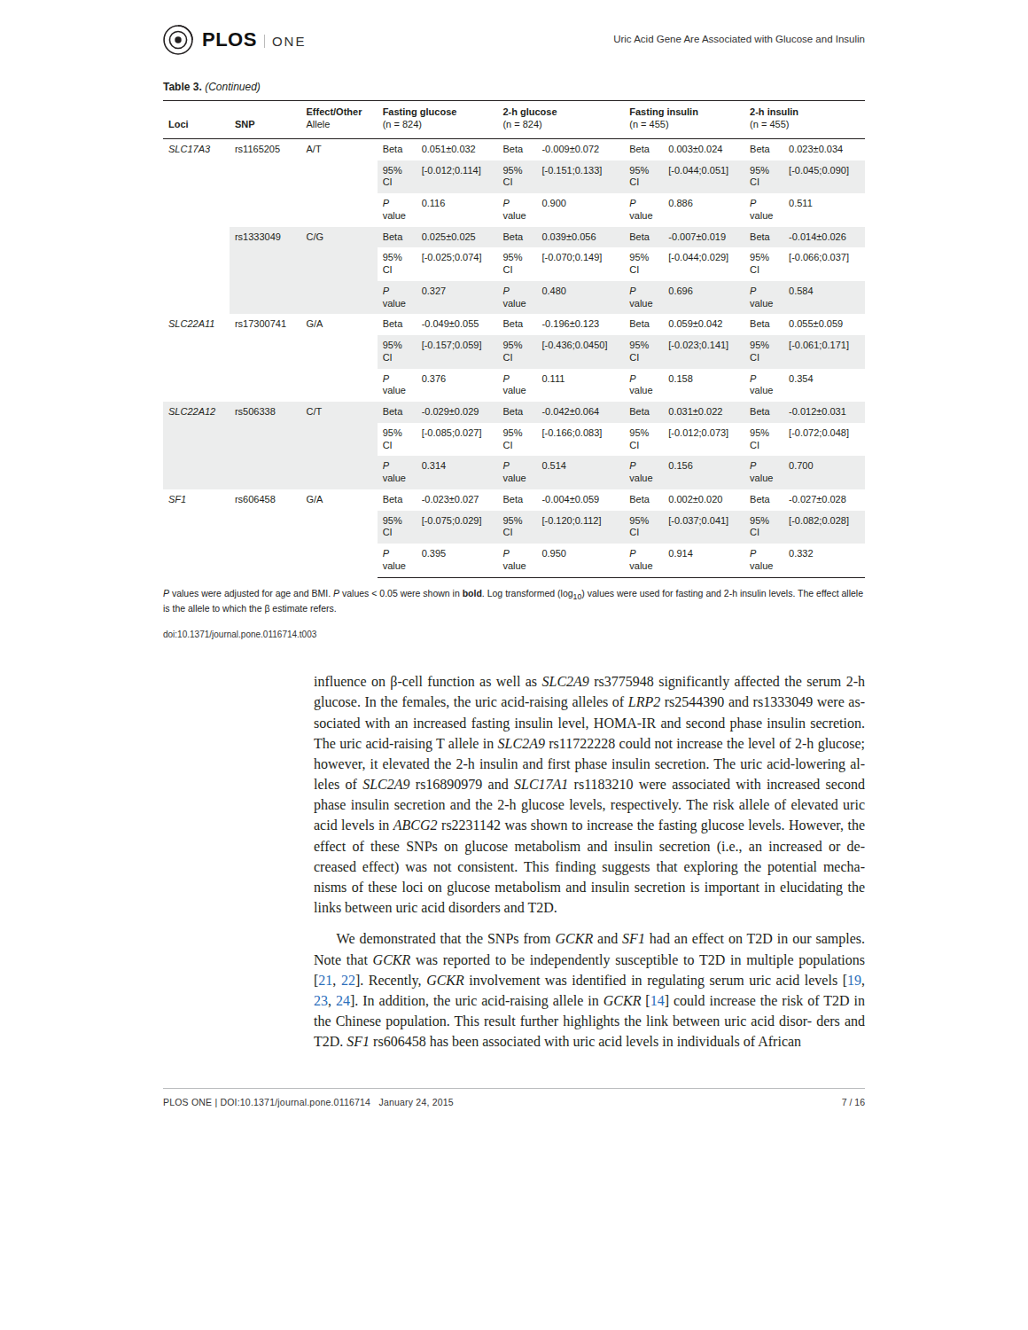PLOSONE
Uric Acid Gene Are Associated with Glucose and Insulin
Table 3. (Continued)
| Loci | SNP | Effect/Other Allele | Fasting glucose (n = 824) | 2-h glucose (n = 824) | Fasting insulin (n = 455) | 2-h insulin (n = 455) |
| --- | --- | --- | --- | --- | --- | --- |
| SLC17A3 | rs1165205 | A/T | Beta | 0.051±0.032 | Beta | -0.009±0.072 | Beta | 0.003±0.024 | Beta | 0.023±0.034 |
| 95% CI | [-0.012;0.114] | 95% CI | [-0.151;0.133] | 95% CI | [-0.044;0.051] | 95% CI | [-0.045;0.090] |
| P value | 0.116 | P value | 0.900 | P value | 0.886 | P value | 0.511 |
| rs1333049 | C/G | Beta | 0.025±0.025 | Beta | 0.039±0.056 | Beta | -0.007±0.019 | Beta | -0.014±0.026 |
| 95% CI | [-0.025;0.074] | 95% CI | [-0.070;0.149] | 95% CI | [-0.044;0.029] | 95% CI | [-0.066;0.037] |
| P value | 0.327 | P value | 0.480 | P value | 0.696 | P value | 0.584 |
| SLC22A11 | rs17300741 | G/A | Beta | -0.049±0.055 | Beta | -0.196±0.123 | Beta | 0.059±0.042 | Beta | 0.055±0.059 |
| 95% CI | [-0.157;0.059] | 95% CI | [-0.436;0.0450] | 95% CI | [-0.023;0.141] | 95% CI | [-0.061;0.171] |
| P value | 0.376 | P value | 0.111 | P value | 0.158 | P value | 0.354 |
| SLC22A12 | rs506338 | C/T | Beta | -0.029±0.029 | Beta | -0.042±0.064 | Beta | 0.031±0.022 | Beta | -0.012±0.031 |
| 95% CI | [-0.085;0.027] | 95% CI | [-0.166;0.083] | 95% CI | [-0.012;0.073] | 95% CI | [-0.072;0.048] |
| P value | 0.314 | P value | 0.514 | P value | 0.156 | P value | 0.700 |
| SF1 | rs606458 | G/A | Beta | -0.023±0.027 | Beta | -0.004±0.059 | Beta | 0.002±0.020 | Beta | -0.027±0.028 |
| 95% CI | [-0.075;0.029] | 95% CI | [-0.120;0.112] | 95% CI | [-0.037;0.041] | 95% CI | [-0.082;0.028] |
| P value | 0.395 | P value | 0.950 | P value | 0.914 | P value | 0.332 |
P values were adjusted for age and BMI. P values < 0.05 were shown in bold. Log transformed (log10) values were used for fasting and 2-h insulin levels. The effect allele is the allele to which the β estimate refers.
doi:10.1371/journal.pone.0116714.t003
influence on β-cell function as well as SLC2A9 rs3775948 significantly affected the serum 2-h glucose. In the females, the uric acid-raising alleles of LRP2 rs2544390 and rs1333049 were as- sociated with an increased fasting insulin level, HOMA-IR and second phase insulin secretion. The uric acid-raising T allele in SLC2A9 rs11722228 could not increase the level of 2-h glucose; however, it elevated the 2-h insulin and first phase insulin secretion. The uric acid-lowering al- leles of SLC2A9 rs16890979 and SLC17A1 rs1183210 were associated with increased second phase insulin secretion and the 2-h glucose levels, respectively. The risk allele of elevated uric acid levels in ABCG2 rs2231142 was shown to increase the fasting glucose levels. However, the effect of these SNPs on glucose metabolism and insulin secretion (i.e., an increased or de- creased effect) was not consistent. This finding suggests that exploring the potential mecha- nisms of these loci on glucose metabolism and insulin secretion is important in elucidating the links between uric acid disorders and T2D.
We demonstrated that the SNPs from GCKR and SF1 had an effect on T2D in our samples. Note that GCKR was reported to be independently susceptible to T2D in multiple populations [21, 22]. Recently, GCKR involvement was identified in regulating serum uric acid levels [19, 23, 24]. In addition, the uric acid-raising allele in GCKR [14] could increase the risk of T2D in the Chinese population. This result further highlights the link between uric acid disor- ders and T2D. SF1 rs606458 has been associated with uric acid levels in individuals of African
PLOS ONE | DOI:10.1371/journal.pone.0116714 January 24, 2015
7 / 16